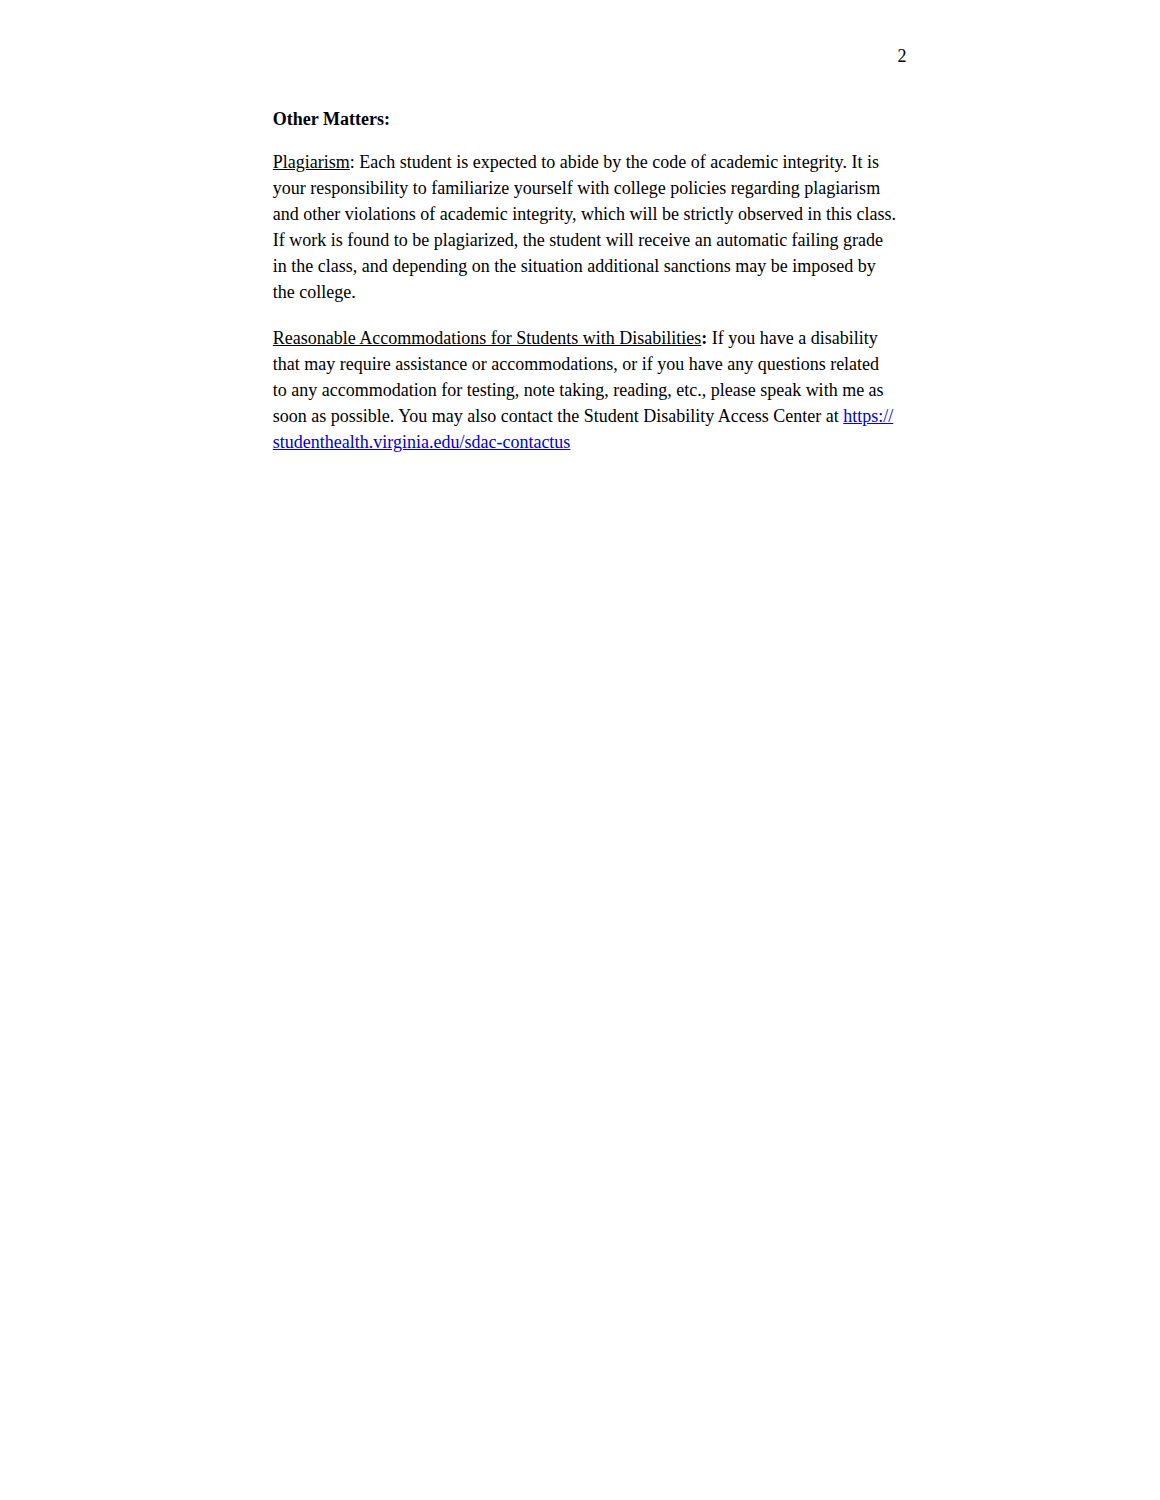2
Other Matters:
Plagiarism: Each student is expected to abide by the code of academic integrity. It is your responsibility to familiarize yourself with college policies regarding plagiarism and other violations of academic integrity, which will be strictly observed in this class. If work is found to be plagiarized, the student will receive an automatic failing grade in the class, and depending on the situation additional sanctions may be imposed by the college.
Reasonable Accommodations for Students with Disabilities: If you have a disability that may require assistance or accommodations, or if you have any questions related to any accommodation for testing, note taking, reading, etc., please speak with me as soon as possible. You may also contact the Student Disability Access Center at https://studenthealth.virginia.edu/sdac-contactus